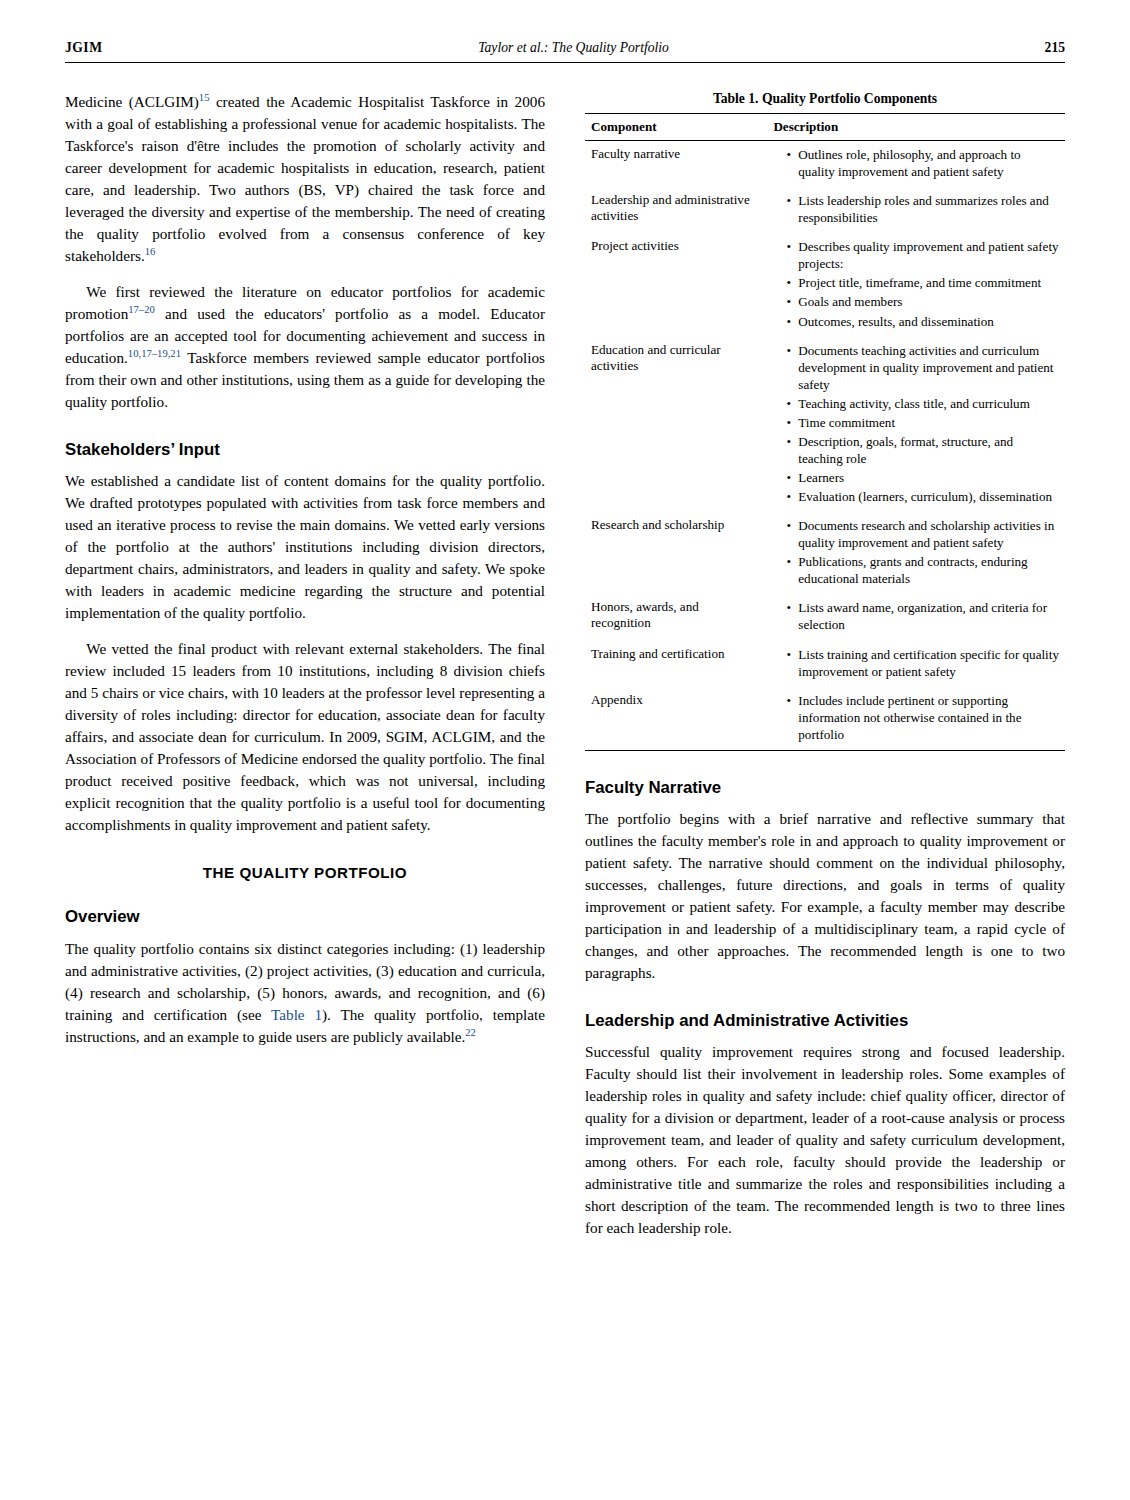JGIM Taylor et al.: The Quality Portfolio 215
Medicine (ACLGIM)15 created the Academic Hospitalist Taskforce in 2006 with a goal of establishing a professional venue for academic hospitalists. The Taskforce's raison d'être includes the promotion of scholarly activity and career development for academic hospitalists in education, research, patient care, and leadership. Two authors (BS, VP) chaired the task force and leveraged the diversity and expertise of the membership. The need of creating the quality portfolio evolved from a consensus conference of key stakeholders.16
We first reviewed the literature on educator portfolios for academic promotion17–20 and used the educators' portfolio as a model. Educator portfolios are an accepted tool for documenting achievement and success in education.10,17–19,21 Taskforce members reviewed sample educator portfolios from their own and other institutions, using them as a guide for developing the quality portfolio.
Stakeholders’ Input
We established a candidate list of content domains for the quality portfolio. We drafted prototypes populated with activities from task force members and used an iterative process to revise the main domains. We vetted early versions of the portfolio at the authors' institutions including division directors, department chairs, administrators, and leaders in quality and safety. We spoke with leaders in academic medicine regarding the structure and potential implementation of the quality portfolio.
We vetted the final product with relevant external stakeholders. The final review included 15 leaders from 10 institutions, including 8 division chiefs and 5 chairs or vice chairs, with 10 leaders at the professor level representing a diversity of roles including: director for education, associate dean for faculty affairs, and associate dean for curriculum. In 2009, SGIM, ACLGIM, and the Association of Professors of Medicine endorsed the quality portfolio. The final product received positive feedback, which was not universal, including explicit recognition that the quality portfolio is a useful tool for documenting accomplishments in quality improvement and patient safety.
The Quality Portfolio
Overview
The quality portfolio contains six distinct categories including: (1) leadership and administrative activities, (2) project activities, (3) education and curricula, (4) research and scholarship, (5) honors, awards, and recognition, and (6) training and certification (see Table 1). The quality portfolio, template instructions, and an example to guide users are publicly available.22
Table 1. Quality Portfolio Components
| Component | Description |
| --- | --- |
| Faculty narrative | Outlines role, philosophy, and approach to quality improvement and patient safety |
| Leadership and administrative activities | Lists leadership roles and summarizes roles and responsibilities |
| Project activities | Describes quality improvement and patient safety projects: Project title, timeframe, and time commitment Goals and members Outcomes, results, and dissemination |
| Education and curricular activities | Documents teaching activities and curriculum development in quality improvement and patient safety Teaching activity, class title, and curriculum Time commitment Description, goals, format, structure, and teaching role Learners Evaluation (learners, curriculum), dissemination |
| Research and scholarship | Documents research and scholarship activities in quality improvement and patient safety Publications, grants and contracts, enduring educational materials |
| Honors, awards, and recognition | Lists award name, organization, and criteria for selection |
| Training and certification | Lists training and certification specific for quality improvement or patient safety |
| Appendix | Includes include pertinent or supporting information not otherwise contained in the portfolio |
Faculty Narrative
The portfolio begins with a brief narrative and reflective summary that outlines the faculty member's role in and approach to quality improvement or patient safety. The narrative should comment on the individual philosophy, successes, challenges, future directions, and goals in terms of quality improvement or patient safety. For example, a faculty member may describe participation in and leadership of a multidisciplinary team, a rapid cycle of changes, and other approaches. The recommended length is one to two paragraphs.
Leadership and Administrative Activities
Successful quality improvement requires strong and focused leadership. Faculty should list their involvement in leadership roles. Some examples of leadership roles in quality and safety include: chief quality officer, director of quality for a division or department, leader of a root-cause analysis or process improvement team, and leader of quality and safety curriculum development, among others. For each role, faculty should provide the leadership or administrative title and summarize the roles and responsibilities including a short description of the team. The recommended length is two to three lines for each leadership role.